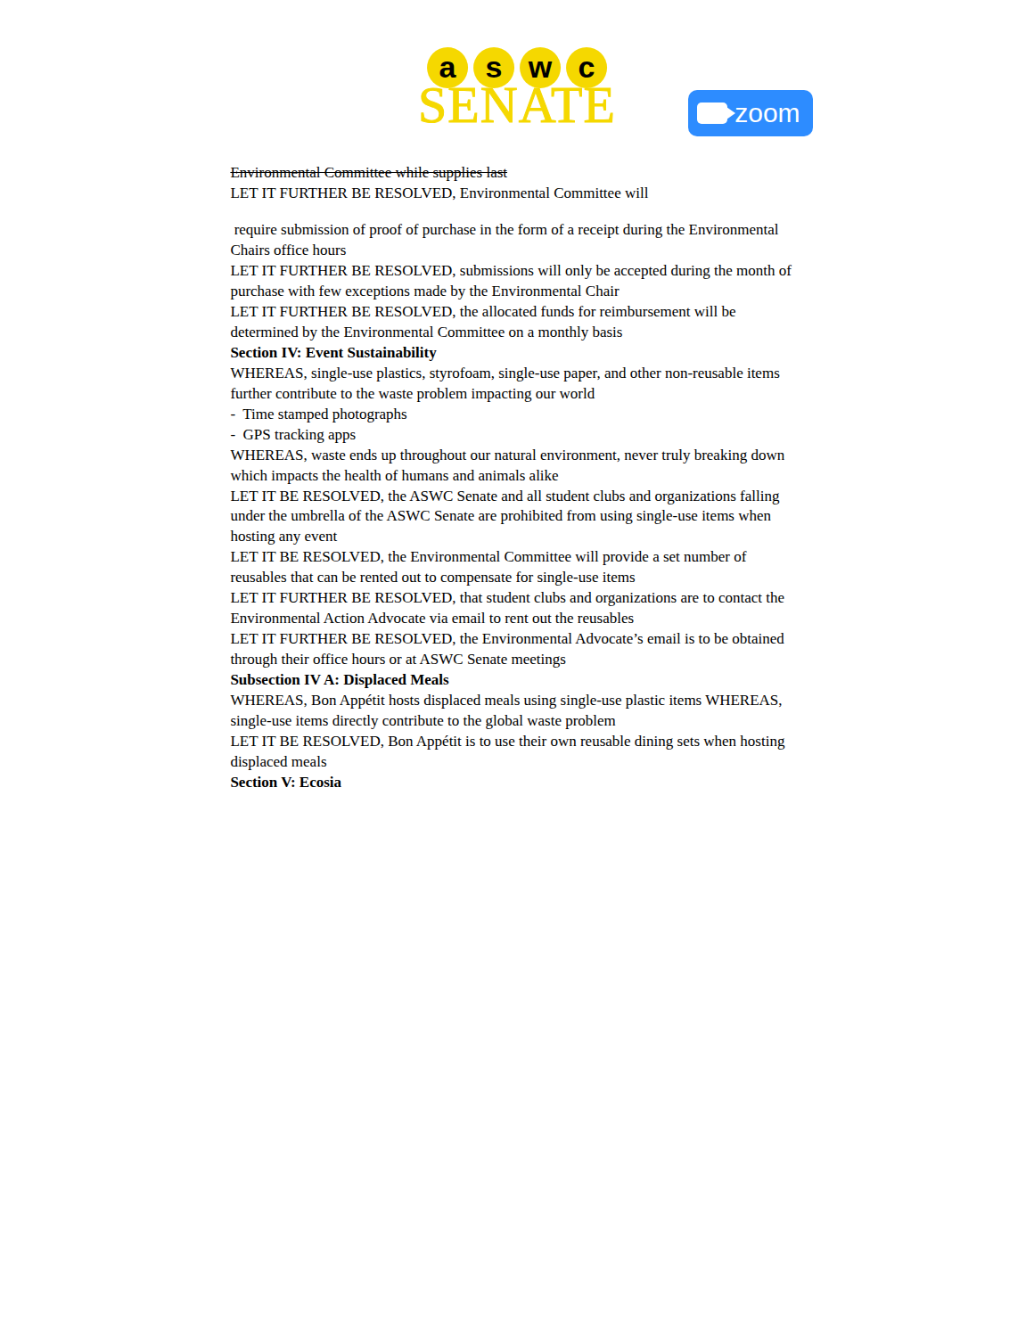a
s
w
c
SENATE
zoom
Environmental Committee while supplies last
LET IT FURTHER BE RESOLVED, Environmental Committee will
require submission of proof of purchase in the form of a receipt during the Environmental Chairs office hours
LET IT FURTHER BE RESOLVED, submissions will only be accepted during the month of purchase with few exceptions made by the Environmental Chair
LET IT FURTHER BE RESOLVED, the allocated funds for reimbursement will be determined by the Environmental Committee on a monthly basis
Section IV: Event Sustainability
WHEREAS, single-use plastics, styrofoam, single-use paper, and other non-reusable items further contribute to the waste problem impacting our world
- Time stamped photographs
- GPS tracking apps
WHEREAS, waste ends up throughout our natural environment, never truly breaking down which impacts the health of humans and animals alike
LET IT BE RESOLVED, the ASWC Senate and all student clubs and organizations falling under the umbrella of the ASWC Senate are prohibited from using single-use items when hosting any event
LET IT BE RESOLVED, the Environmental Committee will provide a set number of reusables that can be rented out to compensate for single-use items
LET IT FURTHER BE RESOLVED, that student clubs and organizations are to contact the Environmental Action Advocate via email to rent out the reusables
LET IT FURTHER BE RESOLVED, the Environmental Advocate’s email is to be obtained through their office hours or at ASWC Senate meetings
Subsection IV A: Displaced Meals
WHEREAS, Bon Appétit hosts displaced meals using single-use plastic items WHEREAS, single-use items directly contribute to the global waste problem
LET IT BE RESOLVED, Bon Appétit is to use their own reusable dining sets when hosting displaced meals
Section V: Ecosia